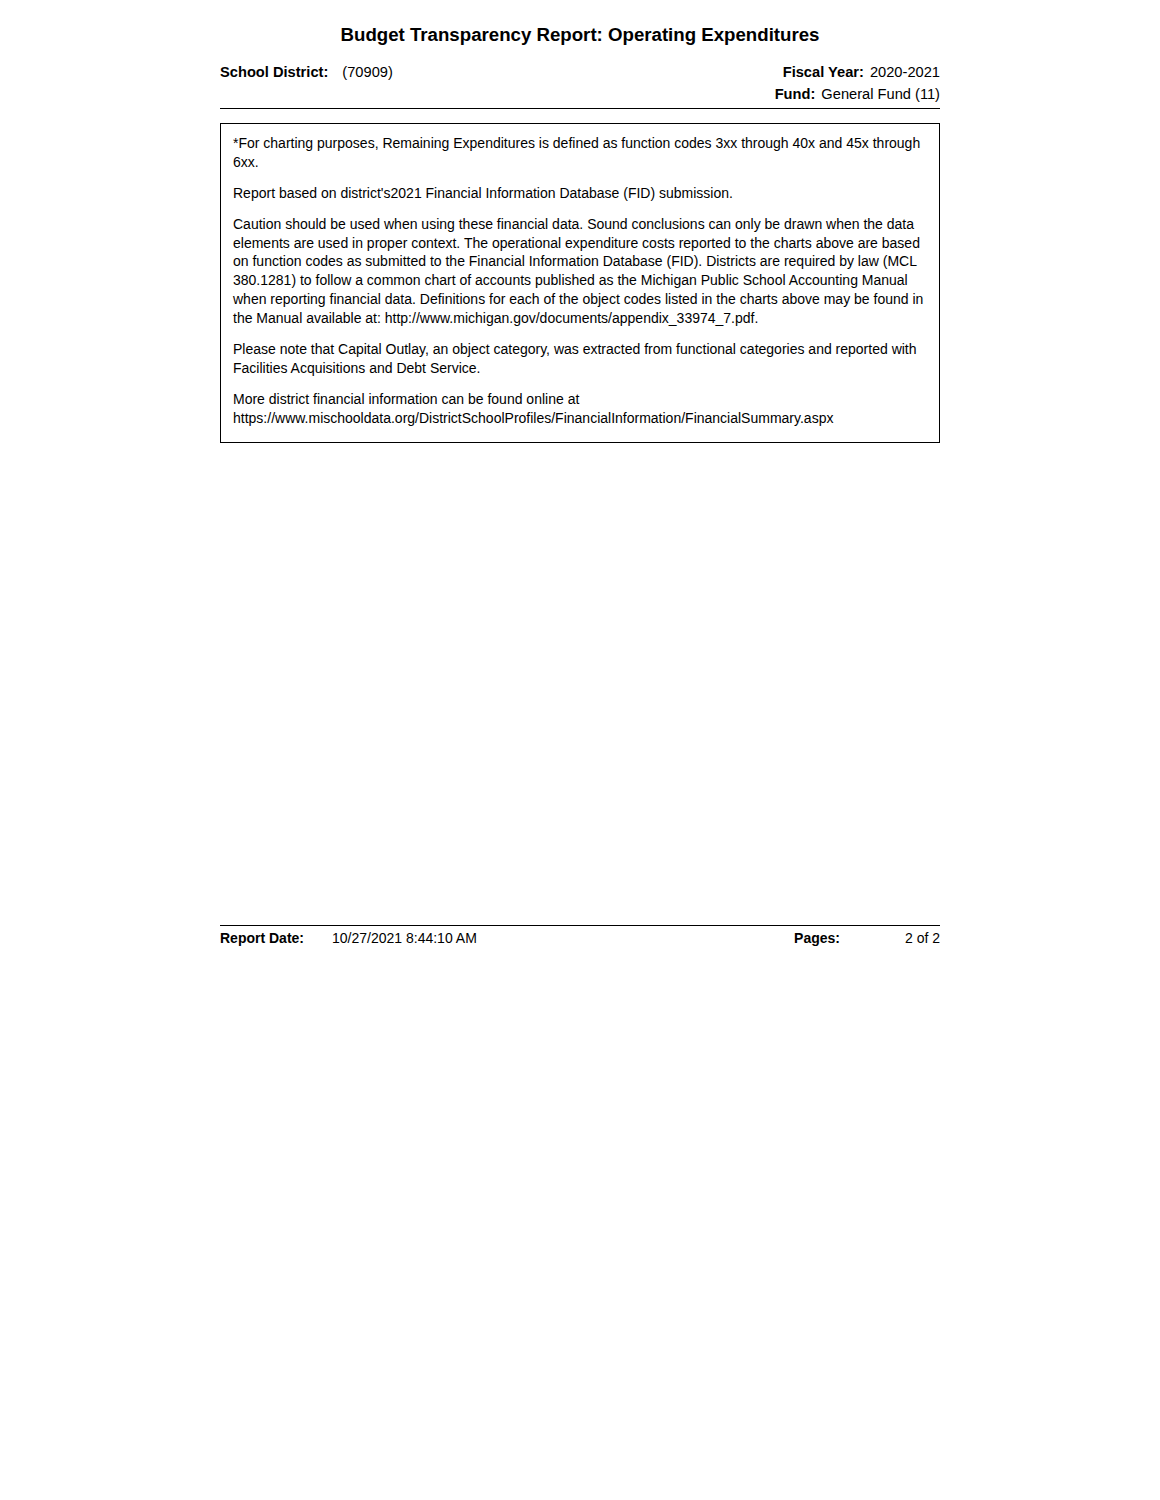Budget Transparency Report: Operating Expenditures
School District:(70909)
Fiscal Year: 2020-2021
Fund: General Fund (11)
*For charting purposes, Remaining Expenditures is defined as function codes 3xx through 40x and 45x through 6xx.
Report based on district's2021 Financial Information Database (FID) submission.
Caution should be used when using these financial data. Sound conclusions can only be drawn when the data elements are used in proper context. The operational expenditure costs reported to the charts above are based on function codes as submitted to the Financial Information Database (FID). Districts are required by law (MCL 380.1281) to follow a common chart of accounts published as the Michigan Public School Accounting Manual when reporting financial data. Definitions for each of the object codes listed in the charts above may be found in the Manual available at: http://www.michigan.gov/documents/appendix_33974_7.pdf.
Please note that Capital Outlay, an object category, was extracted from functional categories and reported with Facilities Acquisitions and Debt Service.
More district financial information can be found online at https://www.mischooldata.org/DistrictSchoolProfiles/FinancialInformation/FinancialSummary.aspx
Report Date: 10/27/2021 8:44:10 AM
Pages: 2 of 2